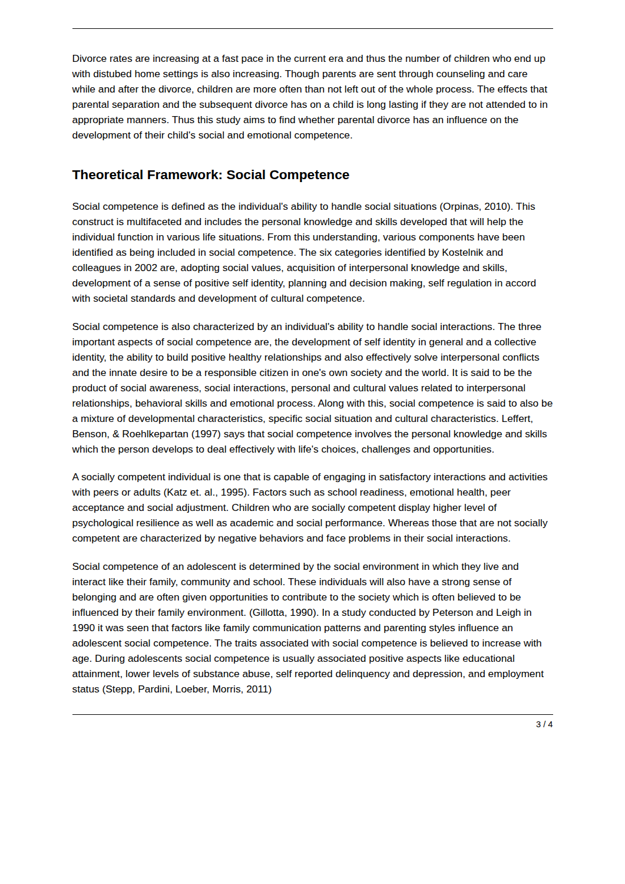Divorce rates are increasing at a fast pace in the current era and thus the number of children who end up with distubed home settings is also increasing. Though parents are sent through counseling and care while and after the divorce, children are more often than not left out of the whole process. The effects that parental separation and the subsequent divorce has on a child is long lasting if they are not attended to in appropriate manners. Thus this study aims to find whether parental divorce has an influence on the development of their child's social and emotional competence.
Theoretical Framework: Social Competence
Social competence is defined as the individual's ability to handle social situations (Orpinas, 2010). This construct is multifaceted and includes the personal knowledge and skills developed that will help the individual function in various life situations. From this understanding, various components have been identified as being included in social competence. The six categories identified by Kostelnik and colleagues in 2002 are, adopting social values, acquisition of interpersonal knowledge and skills, development of a sense of positive self identity, planning and decision making, self regulation in accord with societal standards and development of cultural competence.
Social competence is also characterized by an individual's ability to handle social interactions. The three important aspects of social competence are, the development of self identity in general and a collective identity, the ability to build positive healthy relationships and also effectively solve interpersonal conflicts and the innate desire to be a responsible citizen in one's own society and the world. It is said to be the product of social awareness, social interactions, personal and cultural values related to interpersonal relationships, behavioral skills and emotional process. Along with this, social competence is said to also be a mixture of developmental characteristics, specific social situation and cultural characteristics. Leffert, Benson, & Roehlkepartan (1997) says that social competence involves the personal knowledge and skills which the person develops to deal effectively with life's choices, challenges and opportunities.
A socially competent individual is one that is capable of engaging in satisfactory interactions and activities with peers or adults (Katz et. al., 1995). Factors such as school readiness, emotional health, peer acceptance and social adjustment. Children who are socially competent display higher level of psychological resilience as well as academic and social performance. Whereas those that are not socially competent are characterized by negative behaviors and face problems in their social interactions.
Social competence of an adolescent is determined by the social environment in which they live and interact like their family, community and school. These individuals will also have a strong sense of belonging and are often given opportunities to contribute to the society which is often believed to be influenced by their family environment. (Gillotta, 1990). In a study conducted by Peterson and Leigh in 1990 it was seen that factors like family communication patterns and parenting styles influence an adolescent social competence. The traits associated with social competence is believed to increase with age. During adolescents social competence is usually associated positive aspects like educational attainment, lower levels of substance abuse, self reported delinquency and depression, and employment status (Stepp, Pardini, Loeber, Morris, 2011)
3 / 4